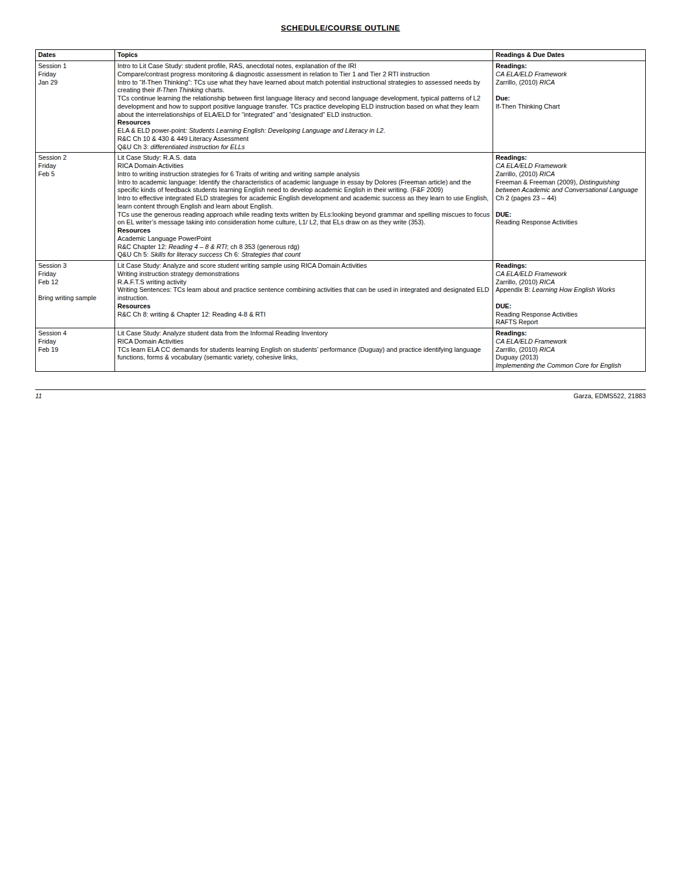SCHEDULE/COURSE OUTLINE
| Dates | Topics | Readings & Due Dates |
| --- | --- | --- |
| Session 1 Friday Jan 29 | Intro to Lit Case Study: student profile, RAS, anecdotal notes, explanation of the IRI Compare/contrast progress monitoring & diagnostic assessment in relation to Tier 1 and Tier 2 RTI instruction Intro to “If-Then Thinking”: TCs use what they have learned about match potential instructional strategies to assessed needs by creating their If-Then Thinking charts. TCs continue learning the relationship between first language literacy and second language development, typical patterns of L2 development and how to support positive language transfer. TCs practice developing ELD instruction based on what they learn about the interrelationships of ELA/ELD for “integrated” and “designated” ELD instruction. Resources ELA & ELD power-point : Students Learning English: Developing Language and Literacy in L2 . R&C Ch 10 & 430 & 449 Literacy Assessment Q&U Ch 3: differentiated instruction for ELLs | Readings: CA ELA/ELD Framework Zarrillo, (2010) RICA Due: If-Then Thinking Chart |
| Session 2 Friday Feb 5 | Lit Case Study: R.A.S. data RICA Domain Activities Intro to writing instruction strategies for 6 Traits of writing and writing sample analysis Intro to academic language: Identify the characteristics of academic language in essay by Dolores (Freeman article) and the specific kinds of feedback students learning English need to develop academic English in their writing. (F&F 2009) Intro to effective integrated ELD strategies for academic English development and academic success as they learn to use English, learn content through English and learn about English. TCs use the generous reading approach while reading texts written by ELs:looking beyond grammar and spelling miscues to focus on EL writer’s message taking into consideration home culture, L1/ L2, that ELs draw on as they write (353). Resources Academic Language PowerPoint R&C Chapter 12: Reading 4 – 8 & RTI ; ch 8 353 (generous rdg) Q&U Ch 5: Skills for literacy success Ch 6: Strategies that count | Readings: CA ELA/ELD Framework Zarrillo, (2010) RICA Freeman & Freeman (2009), Distinguishing between Academic and Conversational Language Ch 2 (pages 23 – 44) DUE: Reading Response Activities |
| Session 3 Friday Feb 12 Bring writing sample | Lit Case Study: Analyze and score student writing sample using RICA Domain Activities Writing instruction strategy demonstrations R.A.F.T.S writing activity Writing Sentences: TCs learn about and practice sentence combining activities that can be used in integrated and designated ELD instruction. Resources R&C Ch 8: writing & Chapter 12: Reading 4-8 & RTI | Readings: CA ELA/ELD Framework Zarrillo, (2010) RICA Appendix B: Learning How English Works DUE: Reading Response Activities RAFTS Report |
| Session 4 Friday Feb 19 | Lit Case Study: Analyze student data from the Informal Reading Inventory RICA Domain Activities TCs learn ELA CC demands for students learning English on students’ performance (Duguay) and practice identifying language functions, forms & vocabulary (semantic variety, cohesive links, | Readings: CA ELA/ELD Framework Zarrillo, (2010) RICA Duguay (2013) Implementing the Common Core for English |
11 Garza, EDMS522, 21883